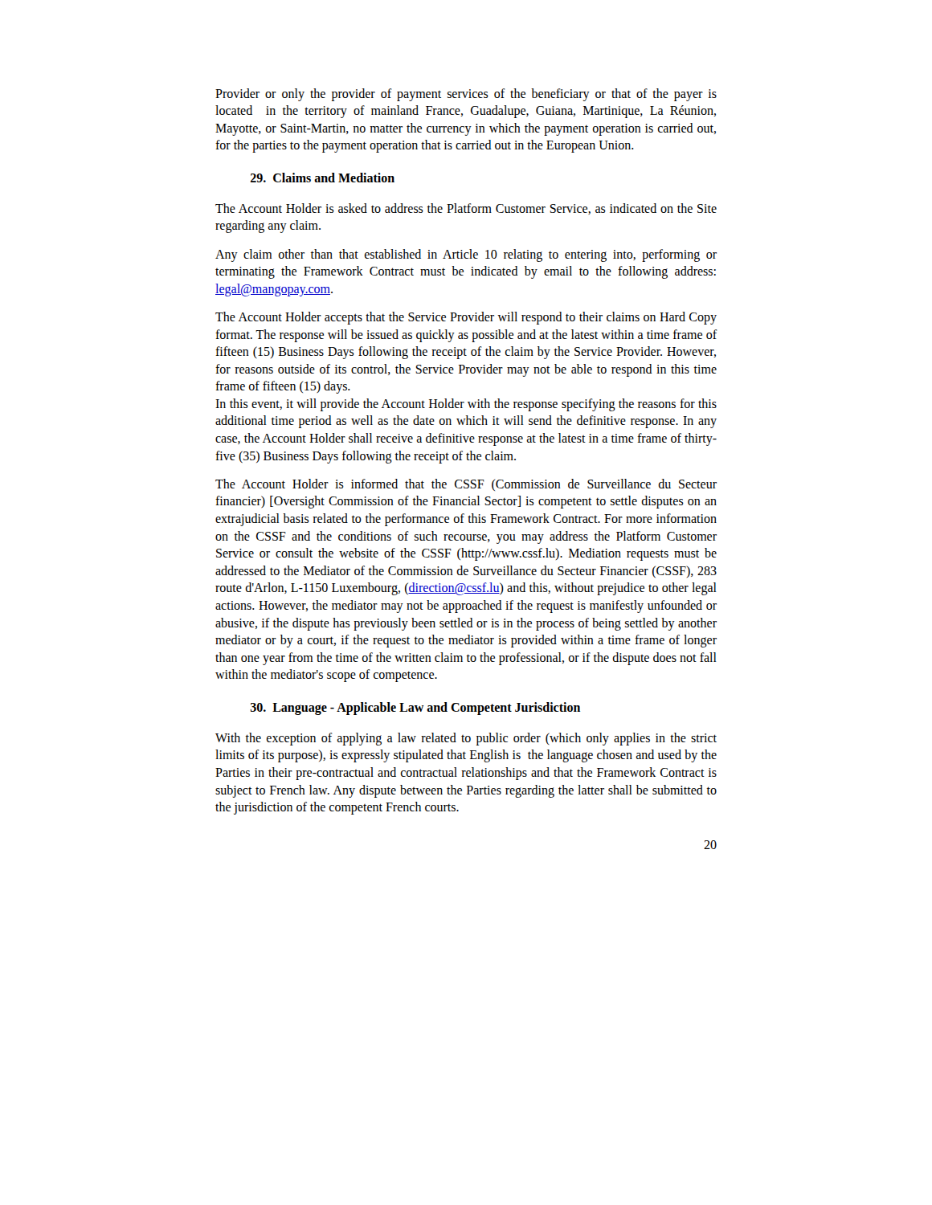Provider or only the provider of payment services of the beneficiary or that of the payer is located in the territory of mainland France, Guadalupe, Guiana, Martinique, La Réunion, Mayotte, or Saint-Martin, no matter the currency in which the payment operation is carried out, for the parties to the payment operation that is carried out in the European Union.
29. Claims and Mediation
The Account Holder is asked to address the Platform Customer Service, as indicated on the Site regarding any claim.
Any claim other than that established in Article 10 relating to entering into, performing or terminating the Framework Contract must be indicated by email to the following address: legal@mangopay.com.
The Account Holder accepts that the Service Provider will respond to their claims on Hard Copy format. The response will be issued as quickly as possible and at the latest within a time frame of fifteen (15) Business Days following the receipt of the claim by the Service Provider. However, for reasons outside of its control, the Service Provider may not be able to respond in this time frame of fifteen (15) days.
In this event, it will provide the Account Holder with the response specifying the reasons for this additional time period as well as the date on which it will send the definitive response. In any case, the Account Holder shall receive a definitive response at the latest in a time frame of thirty-five (35) Business Days following the receipt of the claim.
The Account Holder is informed that the CSSF (Commission de Surveillance du Secteur financier) [Oversight Commission of the Financial Sector] is competent to settle disputes on an extrajudicial basis related to the performance of this Framework Contract. For more information on the CSSF and the conditions of such recourse, you may address the Platform Customer Service or consult the website of the CSSF (http://www.cssf.lu). Mediation requests must be addressed to the Mediator of the Commission de Surveillance du Secteur Financier (CSSF), 283 route d'Arlon, L-1150 Luxembourg, (direction@cssf.lu) and this, without prejudice to other legal actions. However, the mediator may not be approached if the request is manifestly unfounded or abusive, if the dispute has previously been settled or is in the process of being settled by another mediator or by a court, if the request to the mediator is provided within a time frame of longer than one year from the time of the written claim to the professional, or if the dispute does not fall within the mediator's scope of competence.
30. Language - Applicable Law and Competent Jurisdiction
With the exception of applying a law related to public order (which only applies in the strict limits of its purpose), is expressly stipulated that English is the language chosen and used by the Parties in their pre-contractual and contractual relationships and that the Framework Contract is subject to French law. Any dispute between the Parties regarding the latter shall be submitted to the jurisdiction of the competent French courts.
20